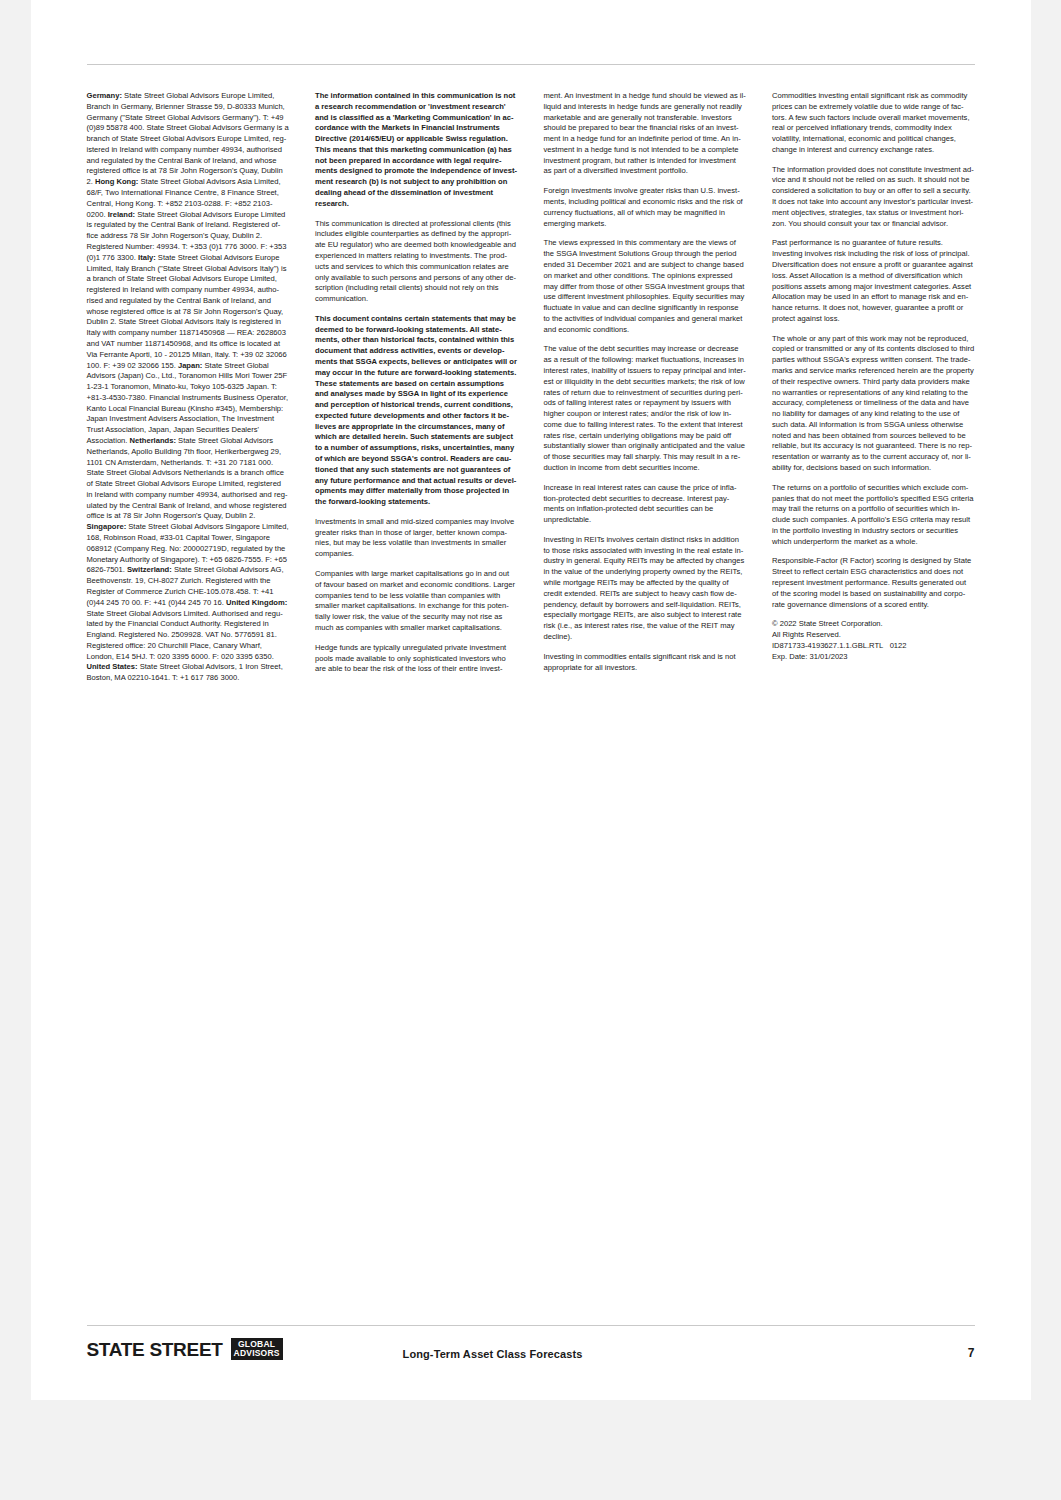Germany: State Street Global Advisors Europe Limited, Branch in Germany, Brienner Strasse 59, D-80333 Munich, Germany ("State Street Global Advisors Germany"). T: +49 (0)89 55878 400. State Street Global Advisors Germany is a branch of State Street Global Advisors Europe Limited, registered in Ireland with company number 49934, authorised and regulated by the Central Bank of Ireland, and whose registered office is at 78 Sir John Rogerson's Quay, Dublin 2. Hong Kong: State Street Global Advisors Asia Limited, 68/F, Two International Finance Centre, 8 Finance Street, Central, Hong Kong. T: +852 2103-0288. F: +852 2103-0200. Ireland: State Street Global Advisors Europe Limited is regulated by the Central Bank of Ireland. Registered office address 78 Sir John Rogerson's Quay, Dublin 2. Registered Number: 49934. T: +353 (0)1 776 3000. F: +353 (0)1 776 3300. Italy: State Street Global Advisors Europe Limited, Italy Branch ("State Street Global Advisors Italy") is a branch of State Street Global Advisors Europe Limited, registered in Ireland with company number 49934, authorised and regulated by the Central Bank of Ireland, and whose registered office is at 78 Sir John Rogerson's Quay, Dublin 2. State Street Global Advisors Italy is registered in Italy with company number 11871450968 — REA: 2628603 and VAT number 11871450968, and its office is located at Via Ferrante Aporti, 10 - 20125 Milan, Italy. T: +39 02 32066 100. F: +39 02 32066 155. Japan: State Street Global Advisors (Japan) Co., Ltd., Toranomon Hills Mori Tower 25F 1-23-1 Toranomon, Minato-ku, Tokyo 105-6325 Japan. T: +81-3-4530-7380. Financial Instruments Business Operator, Kanto Local Financial Bureau (Kinsho #345), Membership: Japan Investment Advisers Association, The Investment Trust Association, Japan, Japan Securities Dealers' Association. Netherlands: State Street Global Advisors Netherlands, Apollo Building 7th floor, Herikerbergweg 29, 1101 CN Amsterdam, Netherlands. T: +31 20 7181 000. State Street Global Advisors Netherlands is a branch office of State Street Global Advisors Europe Limited, registered in Ireland with company number 49934, authorised and regulated by the Central Bank of Ireland, and whose registered office is at 78 Sir John Rogerson's Quay, Dublin 2. Singapore: State Street Global Advisors Singapore Limited, 168, Robinson Road, #33-01 Capital Tower, Singapore 068912 (Company Reg. No: 200002719D, regulated by the Monetary Authority of Singapore). T: +65 6826-7555. F: +65 6826-7501. Switzerland: State Street Global Advisors AG, Beethovenstr. 19, CH-8027 Zurich. Registered with the Register of Commerce Zurich CHE-105.078.458. T: +41 (0)44 245 70 00. F: +41 (0)44 245 70 16. United Kingdom: State Street Global Advisors Limited. Authorised and regulated by the Financial Conduct Authority. Registered in England. Registered No. 2509928. VAT No. 5776591 81. Registered office: 20 Churchill Place, Canary Wharf, London, E14 5HJ. T: 020 3395 6000. F: 020 3395 6350. United States: State Street Global Advisors, 1 Iron Street, Boston, MA 02210-1641. T: +1 617 786 3000.
The information contained in this communication is not a research recommendation or 'investment research' and is classified as a 'Marketing Communication' in accordance with the Markets in Financial Instruments Directive (2014/65/EU) or applicable Swiss regulation. This means that this marketing communication (a) has not been prepared in accordance with legal requirements designed to promote the independence of investment research (b) is not subject to any prohibition on dealing ahead of the dissemination of investment research.
This communication is directed at professional clients (this includes eligible counterparties as defined by the appropriate EU regulator) who are deemed both knowledgeable and experienced in matters relating to investments. The products and services to which this communication relates are only available to such persons and persons of any other description (including retail clients) should not rely on this communication.
This document contains certain statements that may be deemed to be forward-looking statements. All statements, other than historical facts, contained within this document that address activities, events or developments that SSGA expects, believes or anticipates will or may occur in the future are forward-looking statements. These statements are based on certain assumptions and analyses made by SSGA in light of its experience and perception of historical trends, current conditions, expected future developments and other factors it believes are appropriate in the circumstances, many of which are detailed herein. Such statements are subject to a number of assumptions, risks, uncertainties, many of which are beyond SSGA's control. Readers are cautioned that any such statements are not guarantees of any future performance and that actual results or developments may differ materially from those projected in the forward-looking statements.
Investments in small and mid-sized companies may involve greater risks than in those of larger, better known companies, but may be less volatile than investments in smaller companies.
Companies with large market capitalisations go in and out of favour based on market and economic conditions. Larger companies tend to be less volatile than companies with smaller market capitalisations. In exchange for this potentially lower risk, the value of the security may not rise as much as companies with smaller market capitalisations.
Hedge funds are typically unregulated private investment pools made available to only sophisticated investors who are able to bear the risk of the loss of their entire investment. An investment in a hedge fund should be viewed as illiquid and interests in hedge funds are generally not readily marketable and are generally not transferable. Investors should be prepared to bear the financial risks of an investment in a hedge fund for an indefinite period of time. An investment in a hedge fund is not intended to be a complete investment program, but rather is intended for investment as part of a diversified investment portfolio.
Foreign investments involve greater risks than U.S. investments, including political and economic risks and the risk of currency fluctuations, all of which may be magnified in emerging markets.
The views expressed in this commentary are the views of the SSGA Investment Solutions Group through the period ended 31 December 2021 and are subject to change based on market and other conditions. The opinions expressed may differ from those of other SSGA investment groups that use different investment philosophies. Equity securities may fluctuate in value and can decline significantly in response to the activities of individual companies and general market and economic conditions.
The value of the debt securities may increase or decrease as a result of the following: market fluctuations, increases in interest rates, inability of issuers to repay principal and interest or illiquidity in the debt securities markets; the risk of low rates of return due to reinvestment of securities during periods of falling interest rates or repayment by issuers with higher coupon or interest rates; and/or the risk of low income due to falling interest rates. To the extent that interest rates rise, certain underlying obligations may be paid off substantially slower than originally anticipated and the value of those securities may fall sharply. This may result in a reduction in income from debt securities income.
Increase in real interest rates can cause the price of inflation-protected debt securities to decrease. Interest payments on inflation-protected debt securities can be unpredictable.
Investing in REITs involves certain distinct risks in addition to those risks associated with investing in the real estate industry in general. Equity REITs may be affected by changes in the value of the underlying property owned by the REITs, while mortgage REITs may be affected by the quality of credit extended. REITs are subject to heavy cash flow dependency, default by borrowers and self-liquidation. REITs, especially mortgage REITs, are also subject to interest rate risk (i.e., as interest rates rise, the value of the REIT may decline).
Investing in commodities entails significant risk and is not appropriate for all investors.
Commodities investing entail significant risk as commodity prices can be extremely volatile due to wide range of factors. A few such factors include overall market movements, real or perceived inflationary trends, commodity index volatility, international, economic and political changes, change in interest and currency exchange rates.
The information provided does not constitute investment advice and it should not be relied on as such. It should not be considered a solicitation to buy or an offer to sell a security. It does not take into account any investor's particular investment objectives, strategies, tax status or investment horizon. You should consult your tax or financial advisor.
Past performance is no guarantee of future results. Investing involves risk including the risk of loss of principal. Diversification does not ensure a profit or guarantee against loss. Asset Allocation is a method of diversification which positions assets among major investment categories. Asset Allocation may be used in an effort to manage risk and enhance returns. It does not, however, guarantee a profit or protect against loss.
The whole or any part of this work may not be reproduced, copied or transmitted or any of its contents disclosed to third parties without SSGA's express written consent. The trademarks and service marks referenced herein are the property of their respective owners. Third party data providers make no warranties or representations of any kind relating to the accuracy, completeness or timeliness of the data and have no liability for damages of any kind relating to the use of such data. All information is from SSGA unless otherwise noted and has been obtained from sources believed to be reliable, but its accuracy is not guaranteed. There is no representation or warranty as to the current accuracy of, nor liability for, decisions based on such information.
The returns on a portfolio of securities which exclude companies that do not meet the portfolio's specified ESG criteria may trail the returns on a portfolio of securities which include such companies. A portfolio's ESG criteria may result in the portfolio investing in industry sectors or securities which underperform the market as a whole.
Responsible-Factor (R Factor) scoring is designed by State Street to reflect certain ESG characteristics and does not represent investment performance. Results generated out of the scoring model is based on sustainability and corporate governance dimensions of a scored entity.
© 2022 State Street Corporation.
All Rights Reserved.
ID871733-4193627.1.1.GBL.RTL 0122
Exp. Date: 31/01/2023
STATE STREET
GLOBAL ADVISORS
Long-Term Asset Class Forecasts
7